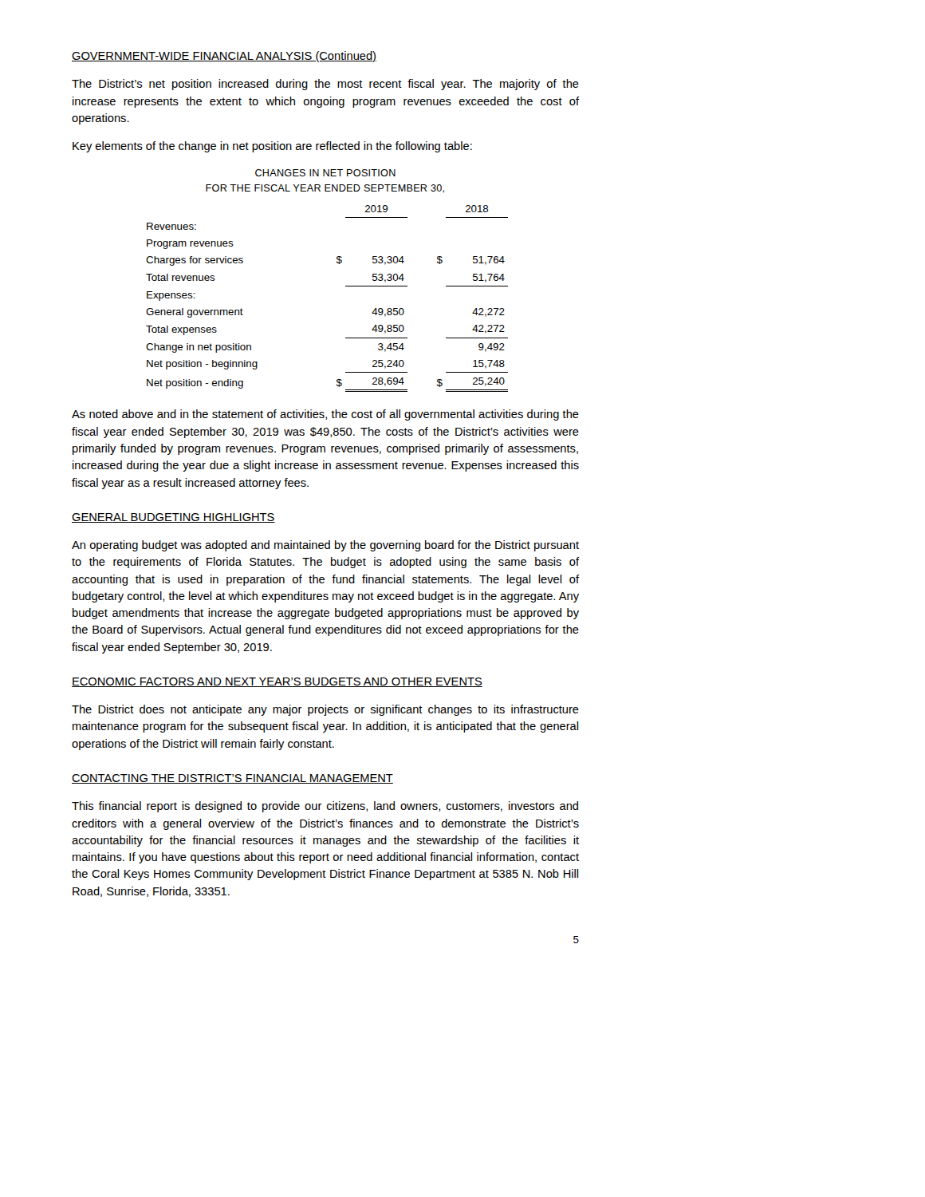GOVERNMENT-WIDE FINANCIAL ANALYSIS (Continued)
The District’s net position increased during the most recent fiscal year. The majority of the increase represents the extent to which ongoing program revenues exceeded the cost of operations.
Key elements of the change in net position are reflected in the following table:
CHANGES IN NET POSITION FOR THE FISCAL YEAR ENDED SEPTEMBER 30,
| | | 2019 | | | 2018 |
| Revenues: | | | | | |
| Program revenues | | | | | |
| Charges for services | $ | 53,304 | | $ | 51,764 |
| Total revenues | | 53,304 | | | 51,764 |
| Expenses: | | | | | |
| General government | | 49,850 | | | 42,272 |
| Total expenses | | 49,850 | | | 42,272 |
| Change in net position | | 3,454 | | | 9,492 |
| Net position - beginning | | 25,240 | | | 15,748 |
| Net position - ending | $ | 28,694 | | $ | 25,240 |
As noted above and in the statement of activities, the cost of all governmental activities during the fiscal year ended September 30, 2019 was $49,850. The costs of the District’s activities were primarily funded by program revenues. Program revenues, comprised primarily of assessments, increased during the year due a slight increase in assessment revenue. Expenses increased this fiscal year as a result increased attorney fees.
GENERAL BUDGETING HIGHLIGHTS
An operating budget was adopted and maintained by the governing board for the District pursuant to the requirements of Florida Statutes. The budget is adopted using the same basis of accounting that is used in preparation of the fund financial statements. The legal level of budgetary control, the level at which expenditures may not exceed budget is in the aggregate. Any budget amendments that increase the aggregate budgeted appropriations must be approved by the Board of Supervisors. Actual general fund expenditures did not exceed appropriations for the fiscal year ended September 30, 2019.
ECONOMIC FACTORS AND NEXT YEAR’S BUDGETS AND OTHER EVENTS
The District does not anticipate any major projects or significant changes to its infrastructure maintenance program for the subsequent fiscal year. In addition, it is anticipated that the general operations of the District will remain fairly constant.
CONTACTING THE DISTRICT’S FINANCIAL MANAGEMENT
This financial report is designed to provide our citizens, land owners, customers, investors and creditors with a general overview of the District’s finances and to demonstrate the District’s accountability for the financial resources it manages and the stewardship of the facilities it maintains. If you have questions about this report or need additional financial information, contact the Coral Keys Homes Community Development District Finance Department at 5385 N. Nob Hill Road, Sunrise, Florida, 33351.
5